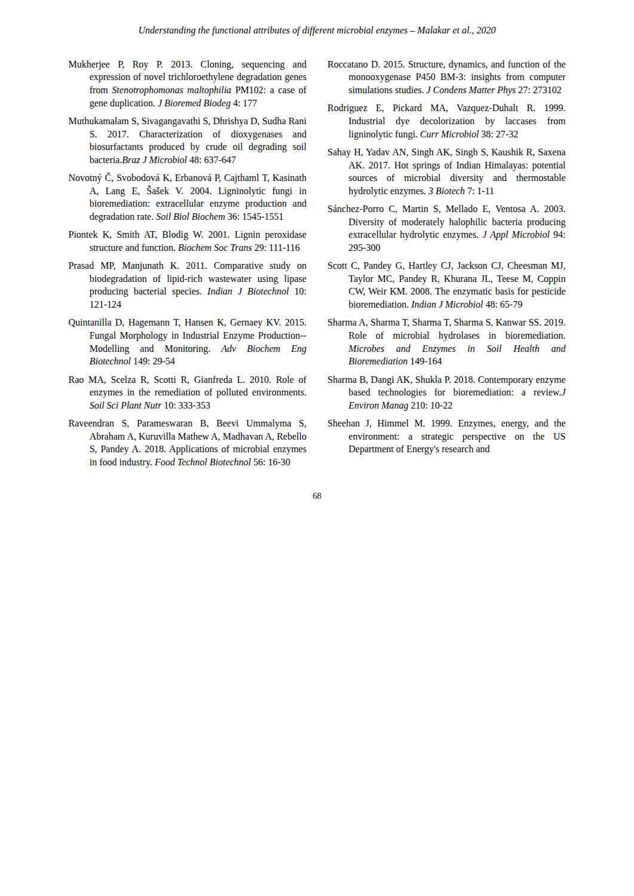Understanding the functional attributes of different microbial enzymes – Malakar et al., 2020
Mukherjee P, Roy P. 2013. Cloning, sequencing and expression of novel trichloroethylene degradation genes from Stenotrophomonas maltophilia PM102: a case of gene duplication. J Bioremed Biodeg 4: 177
Muthukamalam S, Sivagangavathi S, Dhrishya D, Sudha Rani S. 2017. Characterization of dioxygenases and biosurfactants produced by crude oil degrading soil bacteria.Braz J Microbiol 48: 637-647
Novotný Č, Svobodová K, Erbanová P, Cajthaml T, Kasinath A, Lang E, Šašek V. 2004. Ligninolytic fungi in bioremediation: extracellular enzyme production and degradation rate. Soil Biol Biochem 36: 1545-1551
Piontek K, Smith AT, Blodig W. 2001. Lignin peroxidase structure and function. Biochem Soc Trans 29: 111-116
Prasad MP, Manjunath K. 2011. Comparative study on biodegradation of lipid-rich wastewater using lipase producing bacterial species. Indian J Biotechnol 10: 121-124
Quintanilla D, Hagemann T, Hansen K, Gernaey KV. 2015. Fungal Morphology in Industrial Enzyme Production--Modelling and Monitoring. Adv Biochem Eng Biotechnol 149: 29-54
Rao MA, Scelza R, Scotti R, Gianfreda L. 2010. Role of enzymes in the remediation of polluted environments. Soil Sci Plant Nutr 10: 333-353
Raveendran S, Parameswaran B, Beevi Ummalyma S, Abraham A, Kuruvilla Mathew A, Madhavan A, Rebello S, Pandey A. 2018. Applications of microbial enzymes in food industry. Food Technol Biotechnol 56: 16-30
Roccatano D. 2015. Structure, dynamics, and function of the monooxygenase P450 BM-3: insights from computer simulations studies. J Condens Matter Phys 27: 273102
Rodriguez E, Pickard MA, Vazquez-Duhalt R. 1999. Industrial dye decolorization by laccases from ligninolytic fungi. Curr Microbiol 38: 27-32
Sahay H, Yadav AN, Singh AK, Singh S, Kaushik R, Saxena AK. 2017. Hot springs of Indian Himalayas: potential sources of microbial diversity and thermostable hydrolytic enzymes. 3 Biotech 7: 1-11
Sánchez-Porro C, Martin S, Mellado E, Ventosa A. 2003. Diversity of moderately halophilic bacteria producing extracellular hydrolytic enzymes. J Appl Microbiol 94: 295-300
Scott C, Pandey G, Hartley CJ, Jackson CJ, Cheesman MJ, Taylor MC, Pandey R, Khurana JL, Teese M, Coppin CW, Weir KM. 2008. The enzymatic basis for pesticide bioremediation. Indian J Microbiol 48: 65-79
Sharma A, Sharma T, Sharma T, Sharma S, Kanwar SS. 2019. Role of microbial hydrolases in bioremediation. Microbes and Enzymes in Soil Health and Bioremediation 149-164
Sharma B, Dangi AK, Shukla P. 2018. Contemporary enzyme based technologies for bioremediation: a review.J Environ Manag 210: 10-22
Sheehan J, Himmel M. 1999. Enzymes, energy, and the environment: a strategic perspective on the US Department of Energy's research and
68